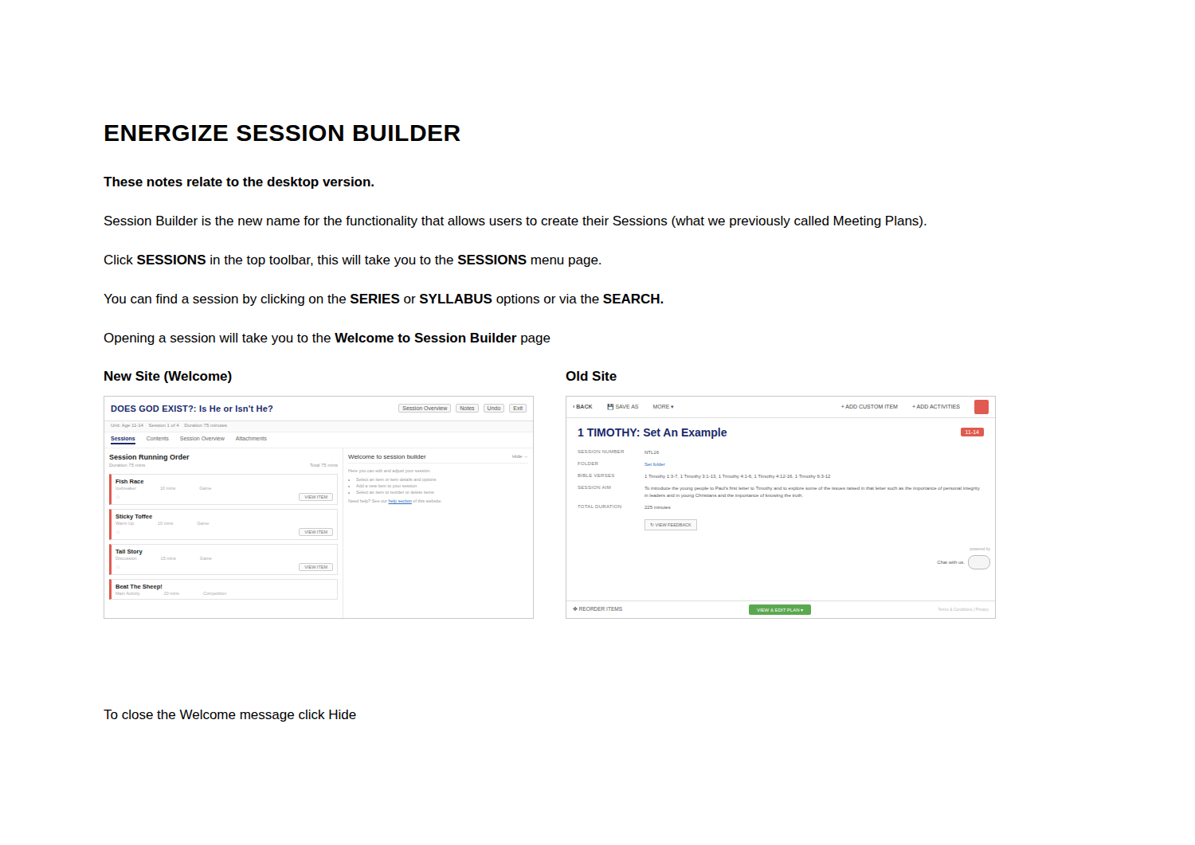ENERGIZE SESSION BUILDER
These notes relate to the desktop version.
Session Builder is the new name for the functionality that allows users to create their Sessions (what we previously called Meeting Plans).
Click SESSIONS in the top toolbar, this will take you to the SESSIONS menu page.
You can find a session by clicking on the SERIES or SYLLABUS options or via the SEARCH.
Opening a session will take you to the Welcome to Session Builder page
New Site (Welcome)
DOES GOD EXIST?: Is He or Isn't He?
Session Overview Notes Undo Exit
Unit: Age 11-14 Session 1 of 4 Duration 75 minutes
Sessions
Contents
Session Overview
Attachments
Session Running Order
Duration 75 mins Total 75 mins
Fish Race
Icebreaker 10 mins Game
☆
VIEW ITEM
Sticky Toffee
Warm Up 10 mins Game
☆
VIEW ITEM
Tall Story
Discussion 15 mins Game
☆
VIEW ITEM
Beat The Sheep!
Main Activity 20 mins Competition
Welcome to session builder
Hide →
Here you can edit and adjust your session.
Select an item or item details and options
Add a new item to your session
Select an item to reorder or delete items
Need help? See our help section of this website.
Old Site
‹ BACK
💾 SAVE AS
MORE ▾
+ ADD CUSTOM ITEM
+ ADD ACTIVITIES
1 TIMOTHY: Set An Example
11-14
| SESSION NUMBER | NTL16 |
| FOLDER | Set folder |
| BIBLE VERSES | 1 Timothy 1:3-7, 1 Timothy 3:1-13, 1 Timothy 4:1-6, 1 Timothy 4:12-16, 1 Timothy 6:3-12 |
| SESSION AIM | To introduce the young people to Paul's first letter to Timothy and to explore some of the issues raised in that letter such as the importance of personal integrity in leaders and in young Christians and the importance of knowing the truth. |
| TOTAL DURATION | 225 minutes |
| | ↻ VIEW FEEDBACK |
powered by
Chat with us.
✥ REORDER ITEMS
VIEW & EDIT PLAN ▾
Terms & Conditions | Privacy
To close the Welcome message click Hide